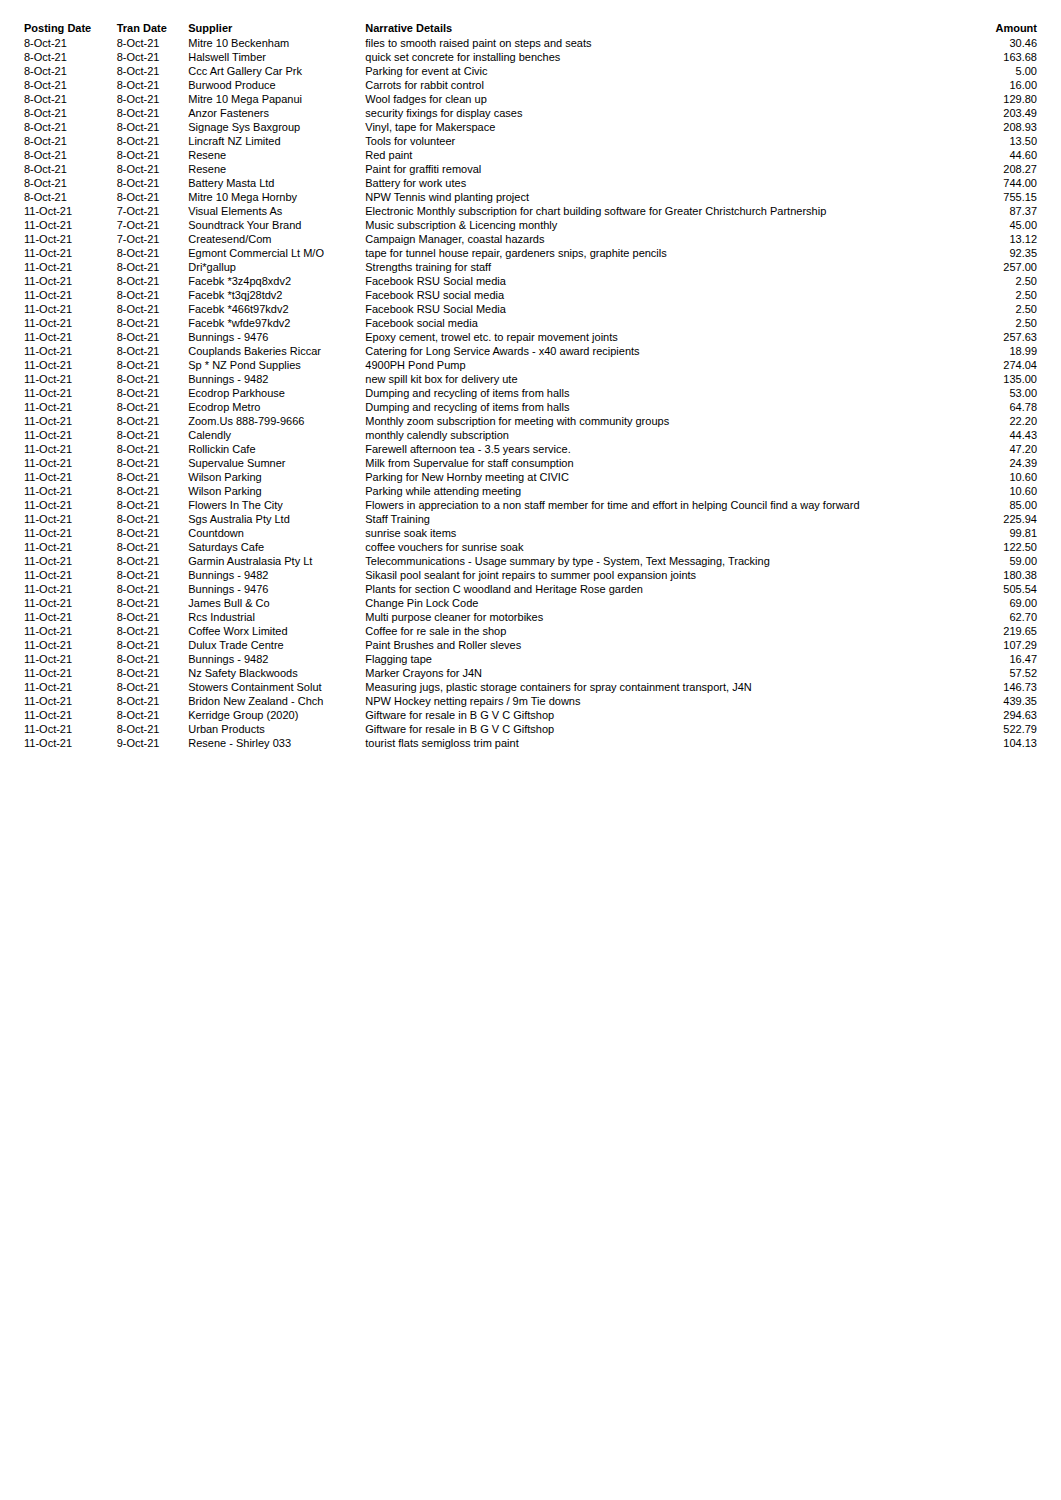| Posting Date | Tran Date | Supplier | Narrative Details | Amount |
| --- | --- | --- | --- | --- |
| 8-Oct-21 | 8-Oct-21 | Mitre 10 Beckenham | files to smooth raised paint on steps and seats | 30.46 |
| 8-Oct-21 | 8-Oct-21 | Halswell Timber | quick set concrete for installing benches | 163.68 |
| 8-Oct-21 | 8-Oct-21 | Ccc Art Gallery Car Prk | Parking for event at Civic | 5.00 |
| 8-Oct-21 | 8-Oct-21 | Burwood Produce | Carrots for rabbit control | 16.00 |
| 8-Oct-21 | 8-Oct-21 | Mitre 10 Mega Papanui | Wool fadges for clean up | 129.80 |
| 8-Oct-21 | 8-Oct-21 | Anzor Fasteners | security fixings for display cases | 203.49 |
| 8-Oct-21 | 8-Oct-21 | Signage Sys Baxgroup | Vinyl, tape for Makerspace | 208.93 |
| 8-Oct-21 | 8-Oct-21 | Lincraft NZ Limited | Tools for volunteer | 13.50 |
| 8-Oct-21 | 8-Oct-21 | Resene | Red paint | 44.60 |
| 8-Oct-21 | 8-Oct-21 | Resene | Paint for graffiti removal | 208.27 |
| 8-Oct-21 | 8-Oct-21 | Battery Masta Ltd | Battery for work utes | 744.00 |
| 8-Oct-21 | 8-Oct-21 | Mitre 10 Mega Hornby | NPW Tennis wind planting project | 755.15 |
| 11-Oct-21 | 7-Oct-21 | Visual Elements As | Electronic Monthly subscription for chart building software for Greater Christchurch Partnership | 87.37 |
| 11-Oct-21 | 7-Oct-21 | Soundtrack Your Brand | Music subscription & Licencing monthly | 45.00 |
| 11-Oct-21 | 7-Oct-21 | Createsend/Com | Campaign Manager, coastal hazards | 13.12 |
| 11-Oct-21 | 8-Oct-21 | Egmont Commercial Lt M/O | tape for tunnel house repair, gardeners snips, graphite pencils | 92.35 |
| 11-Oct-21 | 8-Oct-21 | Dri*gallup | Strengths training for staff | 257.00 |
| 11-Oct-21 | 8-Oct-21 | Facebk *3z4pq8xdv2 | Facebook RSU Social media | 2.50 |
| 11-Oct-21 | 8-Oct-21 | Facebk *t3qj28tdv2 | Facebook RSU social media | 2.50 |
| 11-Oct-21 | 8-Oct-21 | Facebk *466t97kdv2 | Facebook RSU Social Media | 2.50 |
| 11-Oct-21 | 8-Oct-21 | Facebk *wfde97kdv2 | Facebook social media | 2.50 |
| 11-Oct-21 | 8-Oct-21 | Bunnings - 9476 | Epoxy cement, trowel etc. to repair movement joints | 257.63 |
| 11-Oct-21 | 8-Oct-21 | Couplands Bakeries Riccar | Catering for Long Service Awards - x40 award recipients | 18.99 |
| 11-Oct-21 | 8-Oct-21 | Sp * NZ Pond Supplies | 4900PH Pond Pump | 274.04 |
| 11-Oct-21 | 8-Oct-21 | Bunnings - 9482 | new spill kit box for delivery ute | 135.00 |
| 11-Oct-21 | 8-Oct-21 | Ecodrop Parkhouse | Dumping and recycling of items from halls | 53.00 |
| 11-Oct-21 | 8-Oct-21 | Ecodrop Metro | Dumping and recycling of items from halls | 64.78 |
| 11-Oct-21 | 8-Oct-21 | Zoom.Us 888-799-9666 | Monthly zoom subscription for meeting with community groups | 22.20 |
| 11-Oct-21 | 8-Oct-21 | Calendly | monthly calendly subscription | 44.43 |
| 11-Oct-21 | 8-Oct-21 | Rollickin Cafe | Farewell afternoon tea - 3.5 years service. | 47.20 |
| 11-Oct-21 | 8-Oct-21 | Supervalue Sumner | Milk from Supervalue for staff consumption | 24.39 |
| 11-Oct-21 | 8-Oct-21 | Wilson Parking | Parking for New Hornby meeting at CIVIC | 10.60 |
| 11-Oct-21 | 8-Oct-21 | Wilson Parking | Parking while attending meeting | 10.60 |
| 11-Oct-21 | 8-Oct-21 | Flowers In The City | Flowers in appreciation to a non staff member for time and effort in helping Council find a way forward | 85.00 |
| 11-Oct-21 | 8-Oct-21 | Sgs Australia Pty Ltd | Staff Training | 225.94 |
| 11-Oct-21 | 8-Oct-21 | Countdown | sunrise soak items | 99.81 |
| 11-Oct-21 | 8-Oct-21 | Saturdays Cafe | coffee vouchers for sunrise soak | 122.50 |
| 11-Oct-21 | 8-Oct-21 | Garmin Australasia Pty Lt | Telecommunications - Usage summary by type - System, Text Messaging, Tracking | 59.00 |
| 11-Oct-21 | 8-Oct-21 | Bunnings - 9482 | Sikasil pool sealant for joint repairs to summer pool expansion joints | 180.38 |
| 11-Oct-21 | 8-Oct-21 | Bunnings - 9476 | Plants for section C woodland and Heritage Rose garden | 505.54 |
| 11-Oct-21 | 8-Oct-21 | James Bull & Co | Change Pin Lock Code | 69.00 |
| 11-Oct-21 | 8-Oct-21 | Rcs Industrial | Multi purpose cleaner for motorbikes | 62.70 |
| 11-Oct-21 | 8-Oct-21 | Coffee Worx Limited | Coffee for re sale in the shop | 219.65 |
| 11-Oct-21 | 8-Oct-21 | Dulux Trade Centre | Paint Brushes and Roller sleves | 107.29 |
| 11-Oct-21 | 8-Oct-21 | Bunnings - 9482 | Flagging tape | 16.47 |
| 11-Oct-21 | 8-Oct-21 | Nz Safety Blackwoods | Marker Crayons for J4N | 57.52 |
| 11-Oct-21 | 8-Oct-21 | Stowers Containment Solut | Measuring jugs, plastic storage containers for spray containment transport, J4N | 146.73 |
| 11-Oct-21 | 8-Oct-21 | Bridon New Zealand - Chch | NPW Hockey netting repairs / 9m Tie downs | 439.35 |
| 11-Oct-21 | 8-Oct-21 | Kerridge Group (2020) | Giftware for resale in B G V C Giftshop | 294.63 |
| 11-Oct-21 | 8-Oct-21 | Urban Products | Giftware for resale in B G V C Giftshop | 522.79 |
| 11-Oct-21 | 9-Oct-21 | Resene - Shirley 033 | tourist flats semigloss trim paint | 104.13 |